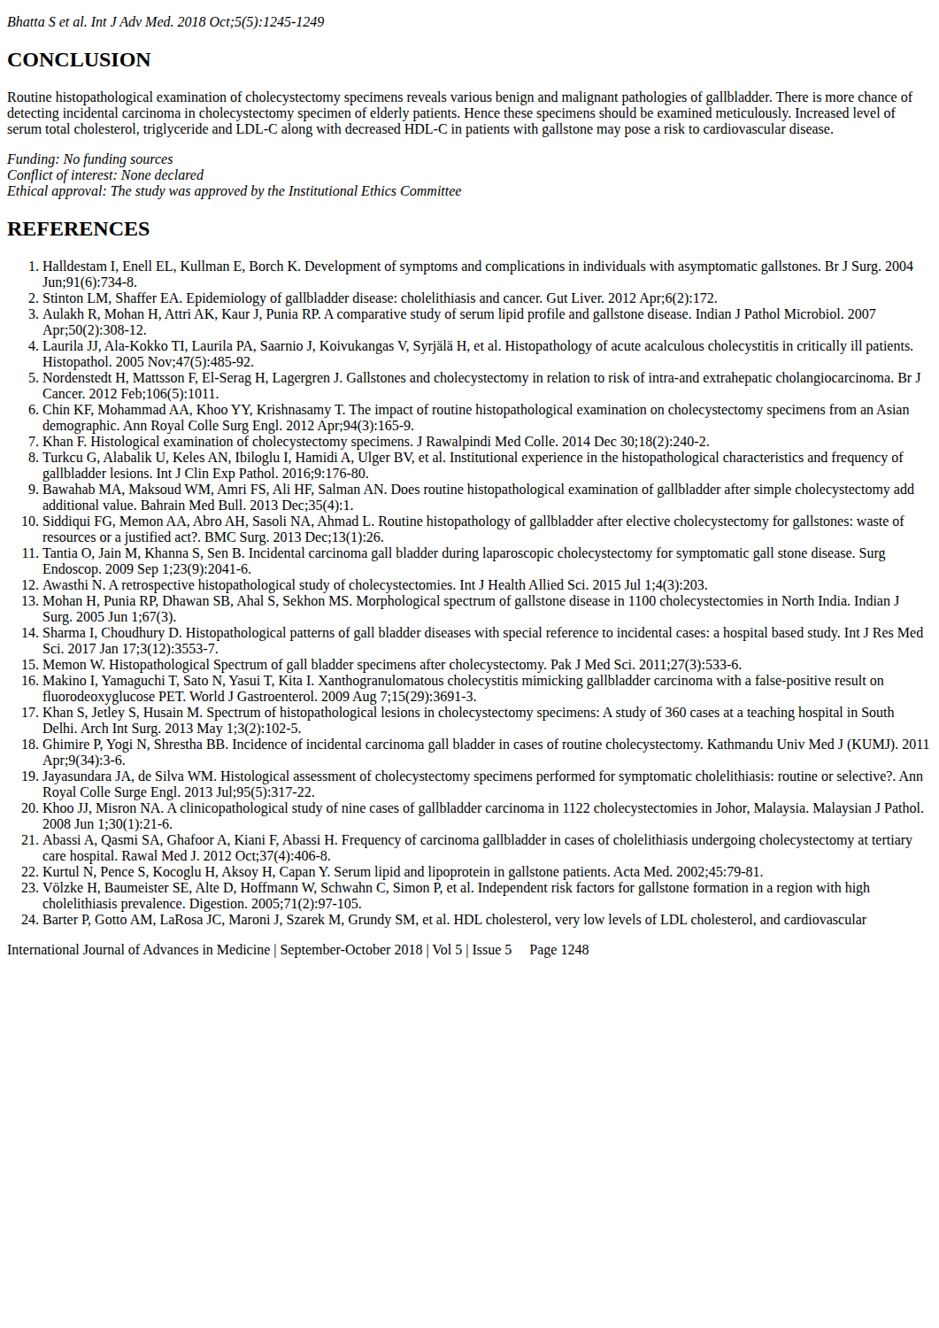Bhatta S et al. Int J Adv Med. 2018 Oct;5(5):1245-1249
CONCLUSION
Routine histopathological examination of cholecystectomy specimens reveals various benign and malignant pathologies of gallbladder. There is more chance of detecting incidental carcinoma in cholecystectomy specimen of elderly patients. Hence these specimens should be examined meticulously. Increased level of serum total cholesterol, triglyceride and LDL-C along with decreased HDL-C in patients with gallstone may pose a risk to cardiovascular disease.
Funding: No funding sources
Conflict of interest: None declared
Ethical approval: The study was approved by the Institutional Ethics Committee
REFERENCES
Halldestam I, Enell EL, Kullman E, Borch K. Development of symptoms and complications in individuals with asymptomatic gallstones. Br J Surg. 2004 Jun;91(6):734-8.
Stinton LM, Shaffer EA. Epidemiology of gallbladder disease: cholelithiasis and cancer. Gut Liver. 2012 Apr;6(2):172.
Aulakh R, Mohan H, Attri AK, Kaur J, Punia RP. A comparative study of serum lipid profile and gallstone disease. Indian J Pathol Microbiol. 2007 Apr;50(2):308-12.
Laurila JJ, Ala‐Kokko TI, Laurila PA, Saarnio J, Koivukangas V, Syrjälä H, et al. Histopathology of acute acalculous cholecystitis in critically ill patients. Histopathol. 2005 Nov;47(5):485-92.
Nordenstedt H, Mattsson F, El-Serag H, Lagergren J. Gallstones and cholecystectomy in relation to risk of intra-and extrahepatic cholangiocarcinoma. Br J Cancer. 2012 Feb;106(5):1011.
Chin KF, Mohammad AA, Khoo YY, Krishnasamy T. The impact of routine histopathological examination on cholecystectomy specimens from an Asian demographic. Ann Royal Colle Surg Engl. 2012 Apr;94(3):165-9.
Khan F. Histological examination of cholecystectomy specimens. J Rawalpindi Med Colle. 2014 Dec 30;18(2):240-2.
Turkcu G, Alabalik U, Keles AN, Ibiloglu I, Hamidi A, Ulger BV, et al. Institutional experience in the histopathological characteristics and frequency of gallbladder lesions. Int J Clin Exp Pathol. 2016;9:176-80.
Bawahab MA, Maksoud WM, Amri FS, Ali HF, Salman AN. Does routine histopathological examination of gallbladder after simple cholecystectomy add additional value. Bahrain Med Bull. 2013 Dec;35(4):1.
Siddiqui FG, Memon AA, Abro AH, Sasoli NA, Ahmad L. Routine histopathology of gallbladder after elective cholecystectomy for gallstones: waste of resources or a justified act?. BMC Surg. 2013 Dec;13(1):26.
Tantia O, Jain M, Khanna S, Sen B. Incidental carcinoma gall bladder during laparoscopic cholecystectomy for symptomatic gall stone disease. Surg Endoscop. 2009 Sep 1;23(9):2041-6.
Awasthi N. A retrospective histopathological study of cholecystectomies. Int J Health Allied Sci. 2015 Jul 1;4(3):203.
Mohan H, Punia RP, Dhawan SB, Ahal S, Sekhon MS. Morphological spectrum of gallstone disease in 1100 cholecystectomies in North India. Indian J Surg. 2005 Jun 1;67(3).
Sharma I, Choudhury D. Histopathological patterns of gall bladder diseases with special reference to incidental cases: a hospital based study. Int J Res Med Sci. 2017 Jan 17;3(12):3553-7.
Memon W. Histopathological Spectrum of gall bladder specimens after cholecystectomy. Pak J Med Sci. 2011;27(3):533-6.
Makino I, Yamaguchi T, Sato N, Yasui T, Kita I. Xanthogranulomatous cholecystitis mimicking gallbladder carcinoma with a false-positive result on fluorodeoxyglucose PET. World J Gastroenterol. 2009 Aug 7;15(29):3691-3.
Khan S, Jetley S, Husain M. Spectrum of histopathological lesions in cholecystectomy specimens: A study of 360 cases at a teaching hospital in South Delhi. Arch Int Surg. 2013 May 1;3(2):102-5.
Ghimire P, Yogi N, Shrestha BB. Incidence of incidental carcinoma gall bladder in cases of routine cholecystectomy. Kathmandu Univ Med J (KUMJ). 2011 Apr;9(34):3-6.
Jayasundara JA, de Silva WM. Histological assessment of cholecystectomy specimens performed for symptomatic cholelithiasis: routine or selective?. Ann Royal Colle Surge Engl. 2013 Jul;95(5):317-22.
Khoo JJ, Misron NA. A clinicopathological study of nine cases of gallbladder carcinoma in 1122 cholecystectomies in Johor, Malaysia. Malaysian J Pathol. 2008 Jun 1;30(1):21-6.
Abassi A, Qasmi SA, Ghafoor A, Kiani F, Abassi H. Frequency of carcinoma gallbladder in cases of cholelithiasis undergoing cholecystectomy at tertiary care hospital. Rawal Med J. 2012 Oct;37(4):406-8.
Kurtul N, Pence S, Kocoglu H, Aksoy H, Capan Y. Serum lipid and lipoprotein in gallstone patients. Acta Med. 2002;45:79-81.
Völzke H, Baumeister SE, Alte D, Hoffmann W, Schwahn C, Simon P, et al. Independent risk factors for gallstone formation in a region with high cholelithiasis prevalence. Digestion. 2005;71(2):97-105.
Barter P, Gotto AM, LaRosa JC, Maroni J, Szarek M, Grundy SM, et al. HDL cholesterol, very low levels of LDL cholesterol, and cardiovascular
International Journal of Advances in Medicine | September-October 2018 | Vol 5 | Issue 5 Page 1248